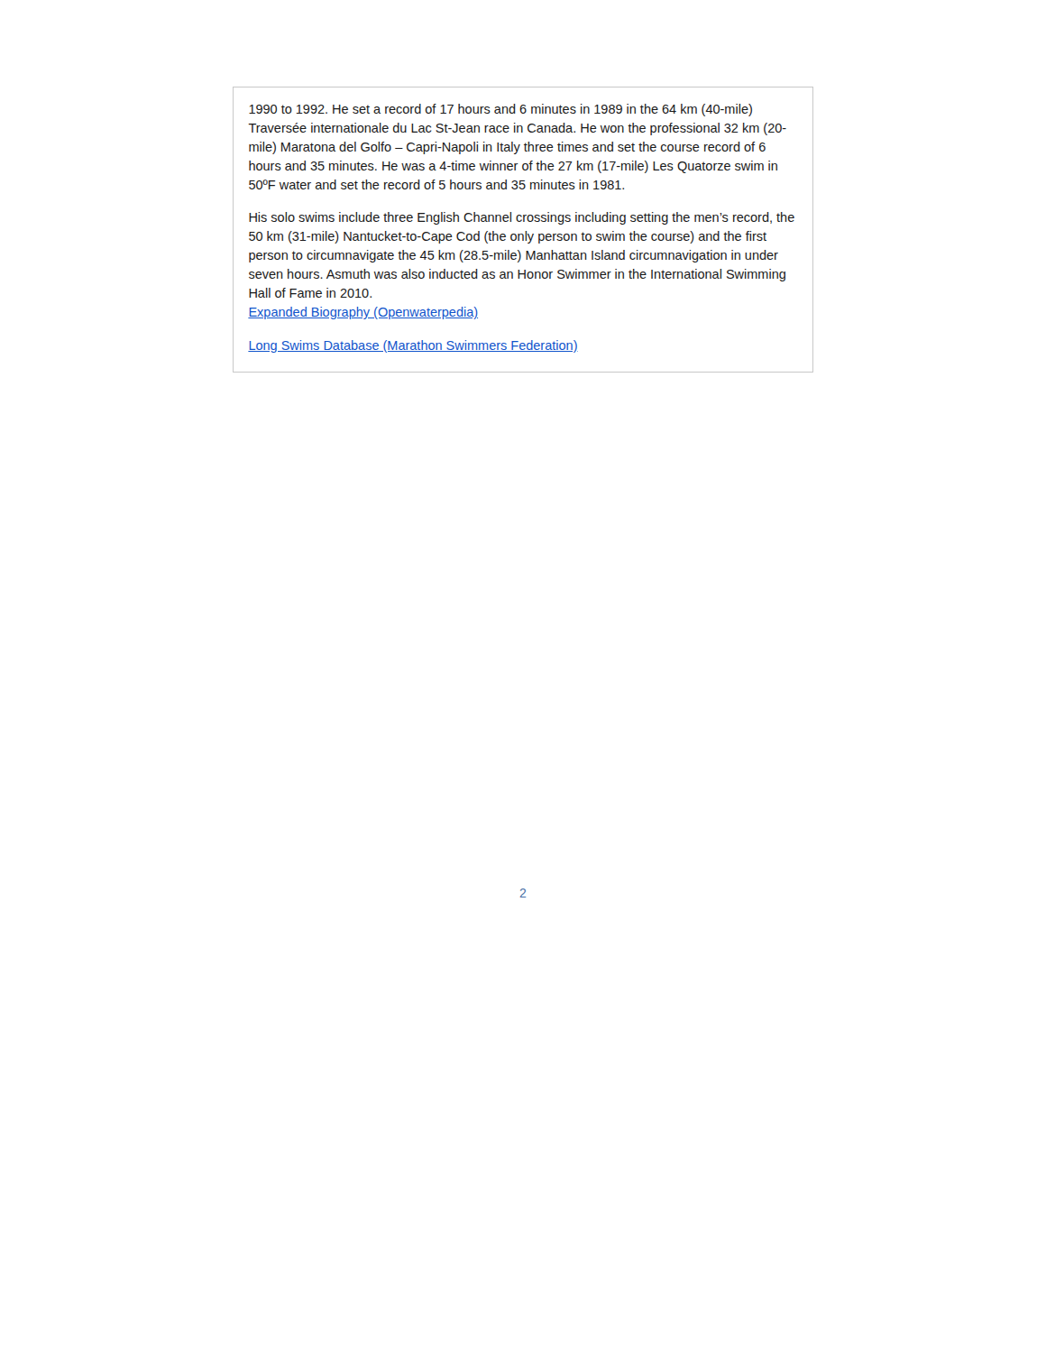1990 to 1992. He set a record of 17 hours and 6 minutes in 1989 in the 64 km (40-mile) Traversée internationale du Lac St-Jean race in Canada. He won the professional 32 km (20-mile) Maratona del Golfo – Capri-Napoli in Italy three times and set the course record of 6 hours and 35 minutes. He was a 4-time winner of the 27 km (17-mile) Les Quatorze swim in 50ºF water and set the record of 5 hours and 35 minutes in 1981.
His solo swims include three English Channel crossings including setting the men’s record, the 50 km (31-mile) Nantucket-to-Cape Cod (the only person to swim the course) and the first person to circumnavigate the 45 km (28.5-mile) Manhattan Island circumnavigation in under seven hours. Asmuth was also inducted as an Honor Swimmer in the International Swimming Hall of Fame in 2010.
Expanded Biography (Openwaterpedia)
Long Swims Database (Marathon Swimmers Federation)
2